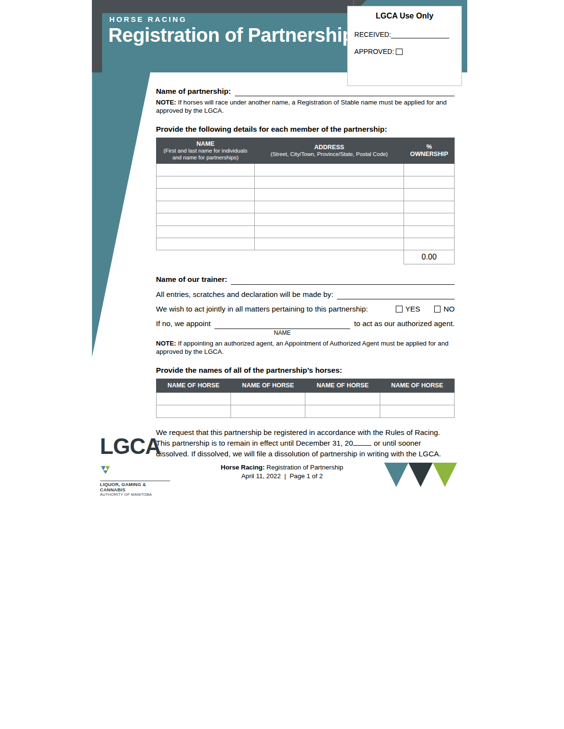HORSE RACING
Registration of Partnership
LGCA Use Only
RECEIVED:
APPROVED:
Name of partnership:
NOTE: If horses will race under another name, a Registration of Stable name must be applied for and approved by the LGCA.
Provide the following details for each member of the partnership:
| NAME (First and last name for individuals and name for partnerships) | ADDRESS (Street, City/Town, Province/State, Postal Code) | % OWNERSHIP |
| --- | --- | --- |
| | | 0.00 |
Name of our trainer:
All entries, scratches and declaration will be made by:
We wish to act jointly in all matters pertaining to this partnership: YES NO
If no, we appoint NAME to act as our authorized agent.
NOTE: If appointing an authorized agent, an Appointment of Authorized Agent must be applied for and approved by the LGCA.
Provide the names of all of the partnership’s horses:
| NAME OF HORSE | NAME OF HORSE | NAME OF HORSE | NAME OF HORSE |
| --- | --- | --- | --- |
We request that this partnership be registered in accordance with the Rules of Racing. This partnership is to remain in effect until December 31, 20 or until sooner dissolved. If dissolved, we will file a dissolution of partnership in writing with the LGCA.
Horse Racing: Registration of Partnership
April 11, 2022 | Page 1 of 2
LGCA
LIQUOR, GAMING & CANNABIS
AUTHORITY OF MANITOBA